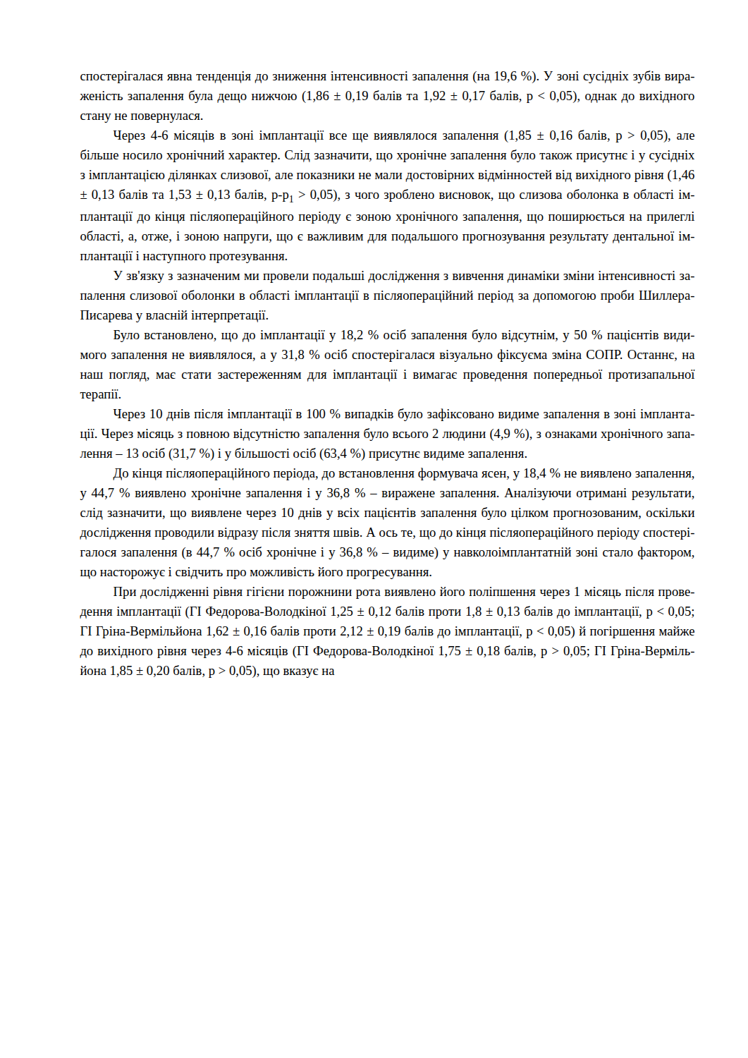спостерігалася явна тенденція до зниження інтенсивності запалення (на 19,6 %). У зоні сусідніх зубів вираженість запалення була дещо нижчою (1,86 ± 0,19 балів та 1,92 ± 0,17 балів, p < 0,05), однак до вихідного стану не повернулася.
Через 4-6 місяців в зоні імплантації все ще виявлялося запалення (1,85 ± 0,16 балів, p > 0,05), але більше носило хронічний характер. Слід зазначити, що хронічне запалення було також присутнє і у сусідніх з імплантацією ділянках слизової, але показники не мали достовірних відмінностей від вихідного рівня (1,46 ± 0,13 балів та 1,53 ± 0,13 балів, p-p1 > 0,05), з чого зроблено висновок, що слизова оболонка в області імплантації до кінця післяопераційного періоду є зоною хронічного запалення, що поширюється на прилеглі області, а, отже, і зоною напруги, що є важливим для подальшого прогнозування результату дентальної імплантації і наступного протезування.
У зв'язку з зазначеним ми провели подальші дослідження з вивчення динаміки зміни інтенсивності запалення слизової оболонки в області імплантації в післяопераційний період за допомогою проби Шиллера-Писарева у власній інтерпретації.
Було встановлено, що до імплантації у 18,2 % осіб запалення було відсутнім, у 50 % пацієнтів видимого запалення не виявлялося, а у 31,8 % осіб спостерігалася візуально фіксуєма зміна СОПР. Останнє, на наш погляд, має стати застереженням для імплантації і вимагає проведення попередньої протизапальної терапії.
Через 10 днів після імплантації в 100 % випадків було зафіксовано видиме запалення в зоні імплантації. Через місяць з повною відсутністю запалення було всього 2 людини (4,9 %), з ознаками хронічного запалення – 13 осіб (31,7 %) і у більшості осіб (63,4 %) присутнє видиме запалення.
До кінця післяопераційного періода, до встановлення формувача ясен, у 18,4 % не виявлено запалення, у 44,7 % виявлено хронічне запалення і у 36,8 % – виражене запалення. Аналізуючи отримані результати, слід зазначити, що виявлене через 10 днів у всіх пацієнтів запалення було цілком прогнозованим, оскільки дослідження проводили відразу після зняття швів. А ось те, що до кінця післяопераційного періоду спостерігалося запалення (в 44,7 % осіб хронічне і у 36,8 % – видиме) у навколоімплантатній зоні стало фактором, що насторожує і свідчить про можливість його прогресування.
При дослідженні рівня гігієни порожнини рота виявлено його поліпшення через 1 місяць після проведення імплантації (ГІ Федорова-Володкіної 1,25 ± 0,12 балів проти 1,8 ± 0,13 балів до імплантації, p < 0,05; ГІ Гріна-Вермільйона 1,62 ± 0,16 балів проти 2,12 ± 0,19 балів до імплантації, p < 0,05) й погіршення майже до вихідного рівня через 4-6 місяців (ГІ Федорова-Володкіної 1,75 ± 0,18 балів, p > 0,05; ГІ Гріна-Вермільйона 1,85 ± 0,20 балів, p > 0,05), що вказує на